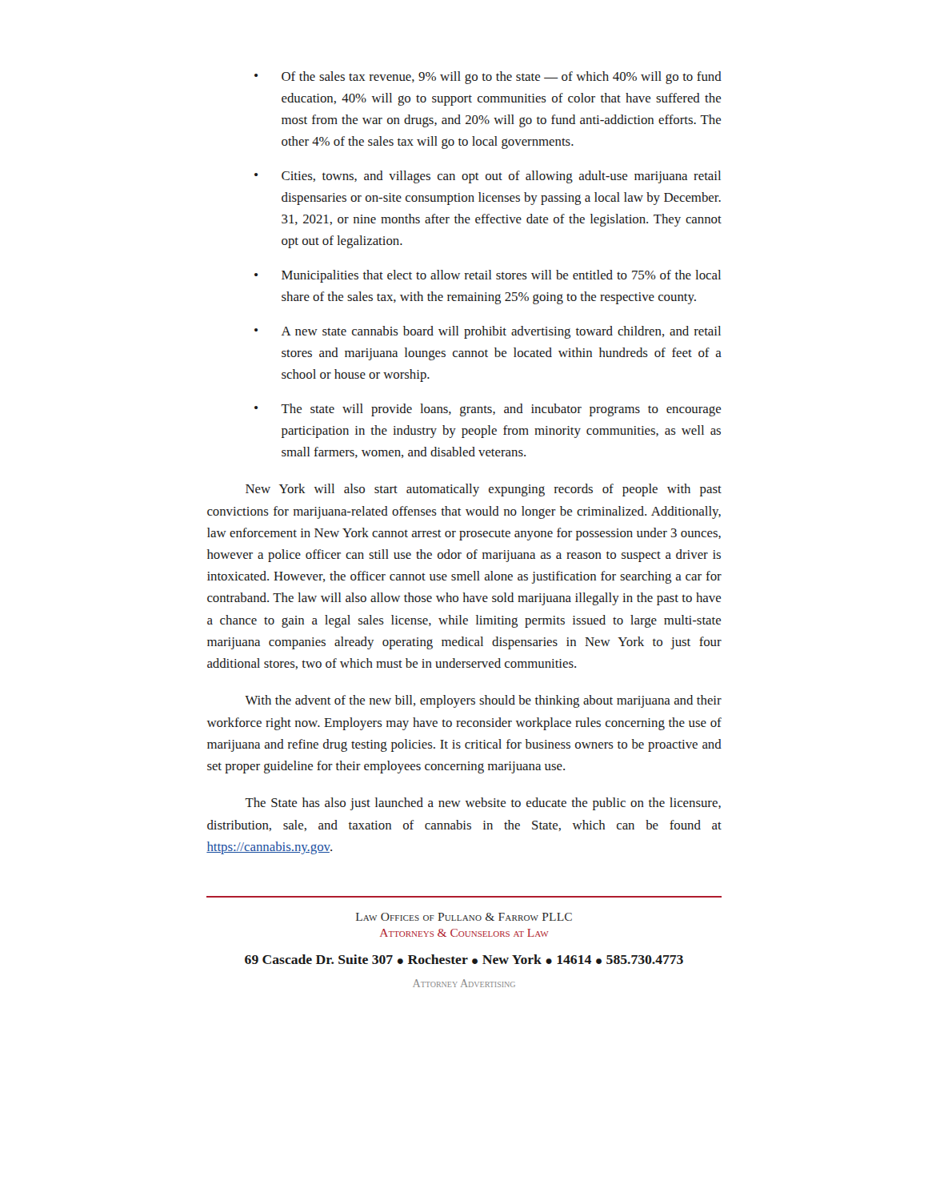Of the sales tax revenue, 9% will go to the state — of which 40% will go to fund education, 40% will go to support communities of color that have suffered the most from the war on drugs, and 20% will go to fund anti-addiction efforts. The other 4% of the sales tax will go to local governments.
Cities, towns, and villages can opt out of allowing adult-use marijuana retail dispensaries or on-site consumption licenses by passing a local law by December. 31, 2021, or nine months after the effective date of the legislation. They cannot opt out of legalization.
Municipalities that elect to allow retail stores will be entitled to 75% of the local share of the sales tax, with the remaining 25% going to the respective county.
A new state cannabis board will prohibit advertising toward children, and retail stores and marijuana lounges cannot be located within hundreds of feet of a school or house or worship.
The state will provide loans, grants, and incubator programs to encourage participation in the industry by people from minority communities, as well as small farmers, women, and disabled veterans.
New York will also start automatically expunging records of people with past convictions for marijuana-related offenses that would no longer be criminalized. Additionally, law enforcement in New York cannot arrest or prosecute anyone for possession under 3 ounces, however a police officer can still use the odor of marijuana as a reason to suspect a driver is intoxicated. However, the officer cannot use smell alone as justification for searching a car for contraband. The law will also allow those who have sold marijuana illegally in the past to have a chance to gain a legal sales license, while limiting permits issued to large multi-state marijuana companies already operating medical dispensaries in New York to just four additional stores, two of which must be in underserved communities.
With the advent of the new bill, employers should be thinking about marijuana and their workforce right now. Employers may have to reconsider workplace rules concerning the use of marijuana and refine drug testing policies. It is critical for business owners to be proactive and set proper guideline for their employees concerning marijuana use.
The State has also just launched a new website to educate the public on the licensure, distribution, sale, and taxation of cannabis in the State, which can be found at https://cannabis.ny.gov.
Law Offices of Pullano & Farrow PLLC
Attorneys & Counselors at Law
69 Cascade Dr. Suite 307 ● Rochester ● New York ● 14614 ● 585.730.4773
Attorney Advertising